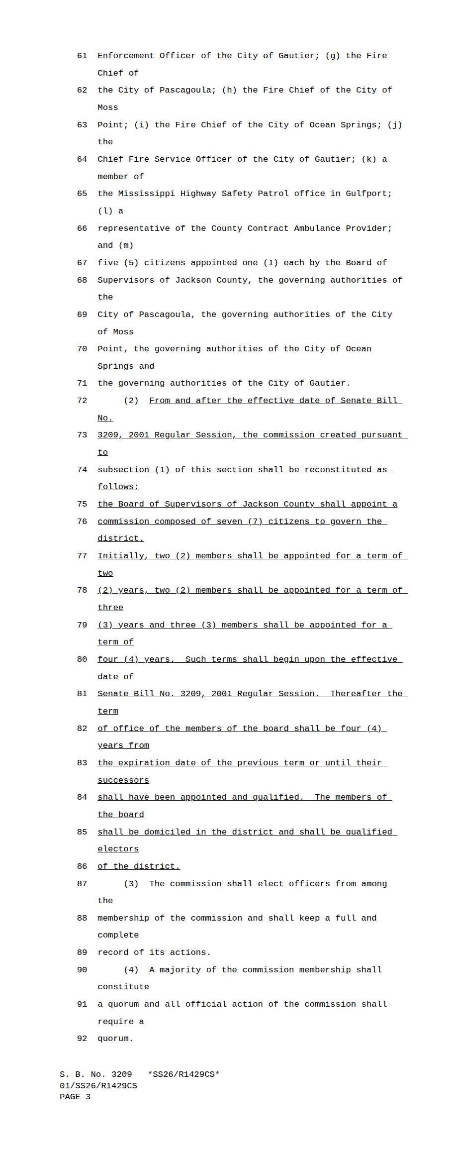61 Enforcement Officer of the City of Gautier; (g) the Fire Chief of
62 the City of Pascagoula; (h) the Fire Chief of the City of Moss
63 Point; (i) the Fire Chief of the City of Ocean Springs; (j) the
64 Chief Fire Service Officer of the City of Gautier; (k) a member of
65 the Mississippi Highway Safety Patrol office in Gulfport; (l) a
66 representative of the County Contract Ambulance Provider; and (m)
67 five (5) citizens appointed one (1) each by the Board of
68 Supervisors of Jackson County, the governing authorities of the
69 City of Pascagoula, the governing authorities of the City of Moss
70 Point, the governing authorities of the City of Ocean Springs and
71 the governing authorities of the City of Gautier.
72 (2) From and after the effective date of Senate Bill No.
733209, 2001 Regular Session, the commission created pursuant to
74 subsection (1) of this section shall be reconstituted as follows:
75 the Board of Supervisors of Jackson County shall appoint a
76 commission composed of seven (7) citizens to govern the district.
77 Initially, two (2) members shall be appointed for a term of two
78(2) years, two (2) members shall be appointed for a term of three
79(3) years and three (3) members shall be appointed for a term of
80 four (4) years. Such terms shall begin upon the effective date of
81 Senate Bill No. 3209, 2001 Regular Session. Thereafter the term
82 of office of the members of the board shall be four (4) years from
83 the expiration date of the previous term or until their successors
84 shall have been appointed and qualified. The members of the board
85 shall be domiciled in the district and shall be qualified electors
86 of the district.
87 (3) The commission shall elect officers from among the
88 membership of the commission and shall keep a full and complete
89 record of its actions.
90 (4) A majority of the commission membership shall constitute
91 a quorum and all official action of the commission shall require a
92 quorum.
S. B. No. 3209 *SS26/R1429CS*
01/SS26/R1429CS
PAGE 3